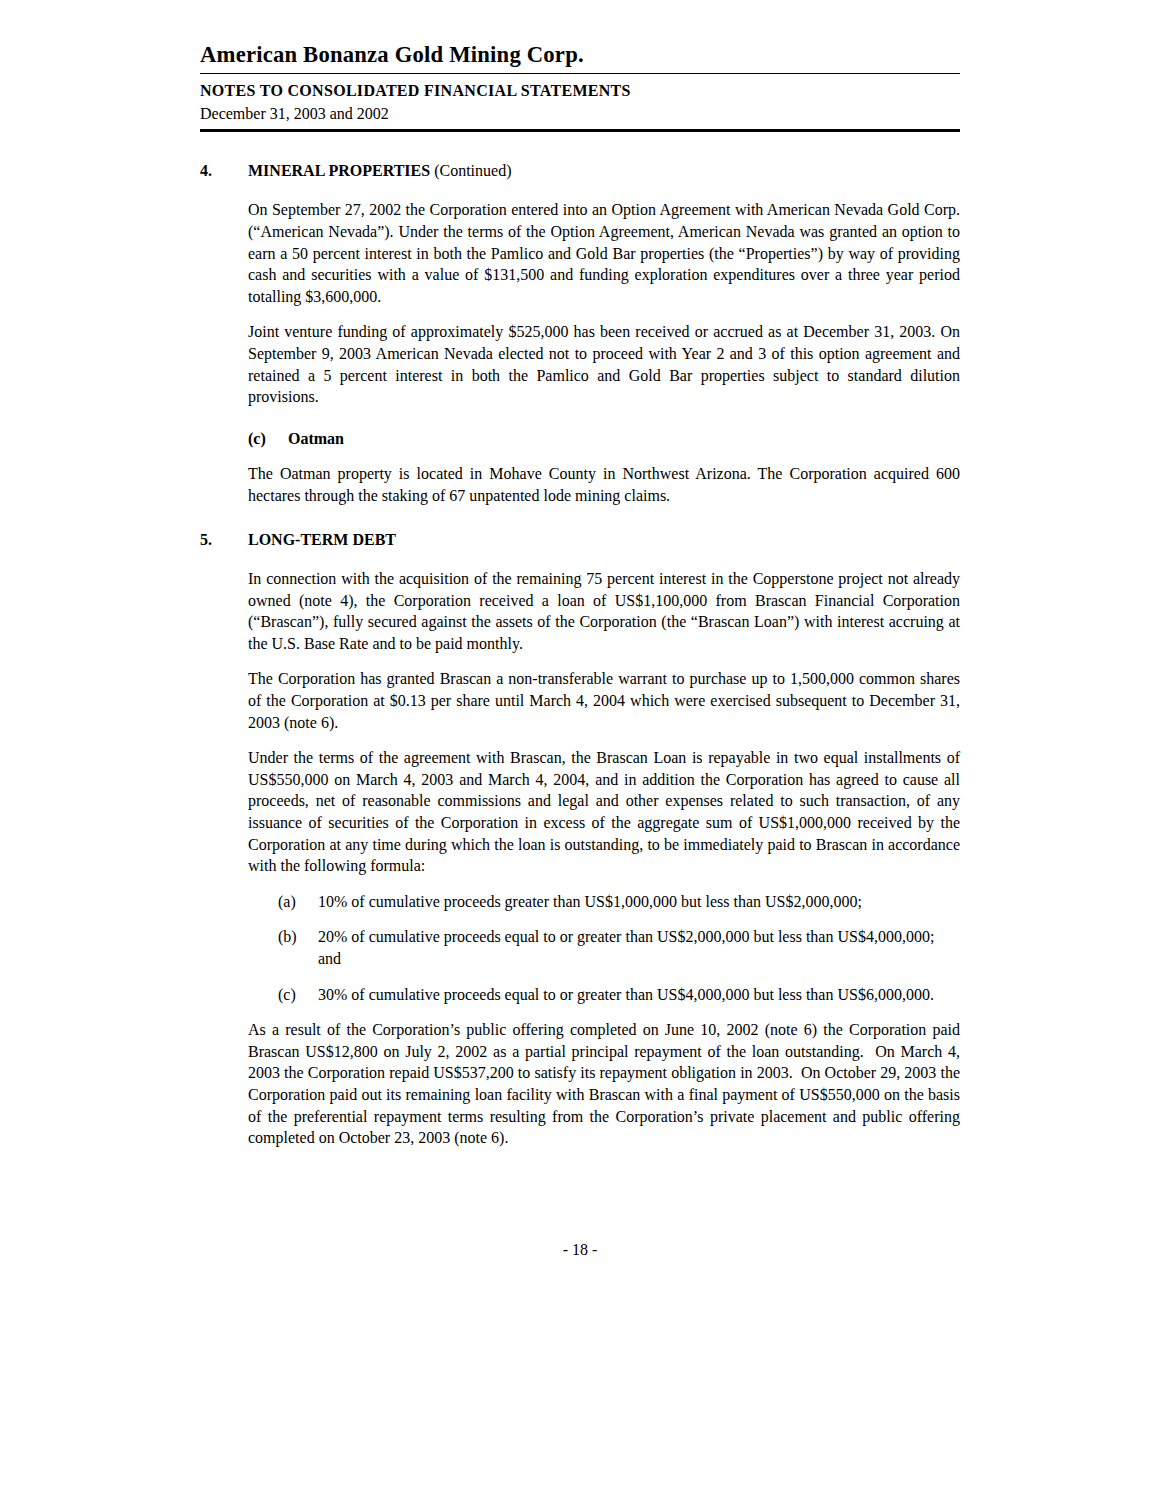American Bonanza Gold Mining Corp.
NOTES TO CONSOLIDATED FINANCIAL STATEMENTS
December 31, 2003 and 2002
4.
MINERAL PROPERTIES (Continued)
On September 27, 2002 the Corporation entered into an Option Agreement with American Nevada Gold Corp. (“American Nevada”). Under the terms of the Option Agreement, American Nevada was granted an option to earn a 50 percent interest in both the Pamlico and Gold Bar properties (the “Properties”) by way of providing cash and securities with a value of $131,500 and funding exploration expenditures over a three year period totalling $3,600,000.
Joint venture funding of approximately $525,000 has been received or accrued as at December 31, 2003. On September 9, 2003 American Nevada elected not to proceed with Year 2 and 3 of this option agreement and retained a 5 percent interest in both the Pamlico and Gold Bar properties subject to standard dilution provisions.
(c) Oatman
The Oatman property is located in Mohave County in Northwest Arizona. The Corporation acquired 600 hectares through the staking of 67 unpatented lode mining claims.
5.
LONG-TERM DEBT
In connection with the acquisition of the remaining 75 percent interest in the Copperstone project not already owned (note 4), the Corporation received a loan of US$1,100,000 from Brascan Financial Corporation (“Brascan”), fully secured against the assets of the Corporation (the “Brascan Loan”) with interest accruing at the U.S. Base Rate and to be paid monthly.
The Corporation has granted Brascan a non-transferable warrant to purchase up to 1,500,000 common shares of the Corporation at $0.13 per share until March 4, 2004 which were exercised subsequent to December 31, 2003 (note 6).
Under the terms of the agreement with Brascan, the Brascan Loan is repayable in two equal installments of US$550,000 on March 4, 2003 and March 4, 2004, and in addition the Corporation has agreed to cause all proceeds, net of reasonable commissions and legal and other expenses related to such transaction, of any issuance of securities of the Corporation in excess of the aggregate sum of US$1,000,000 received by the Corporation at any time during which the loan is outstanding, to be immediately paid to Brascan in accordance with the following formula:
(a)
10% of cumulative proceeds greater than US$1,000,000 but less than US$2,000,000;
(b)
20% of cumulative proceeds equal to or greater than US$2,000,000 but less than US$4,000,000; and
(c)
30% of cumulative proceeds equal to or greater than US$4,000,000 but less than US$6,000,000.
As a result of the Corporation’s public offering completed on June 10, 2002 (note 6) the Corporation paid Brascan US$12,800 on July 2, 2002 as a partial principal repayment of the loan outstanding. On March 4, 2003 the Corporation repaid US$537,200 to satisfy its repayment obligation in 2003. On October 29, 2003 the Corporation paid out its remaining loan facility with Brascan with a final payment of US$550,000 on the basis of the preferential repayment terms resulting from the Corporation’s private placement and public offering completed on October 23, 2003 (note 6).
- 18 -